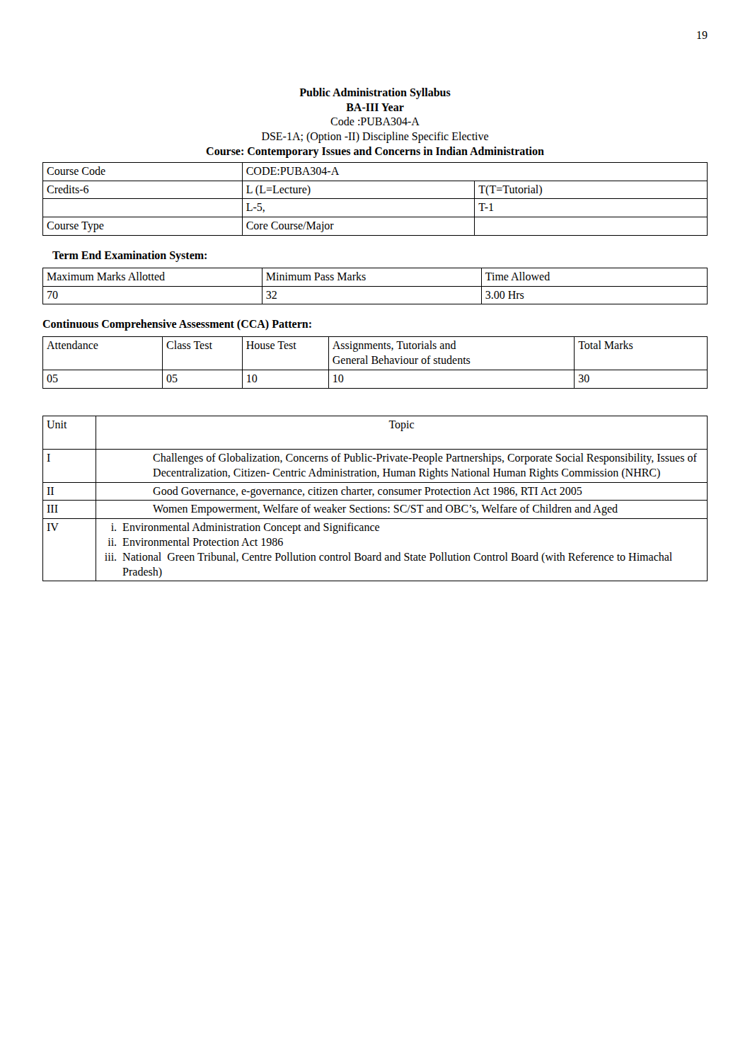19
Public Administration Syllabus
BA-III Year
Code :PUBA304-A
DSE-1A; (Option -II) Discipline Specific Elective
Course: Contemporary Issues and Concerns in Indian Administration
| Course Code | CODE:PUBA304-A |
| Credits-6 | L (L=Lecture) | T(T=Tutorial) |
| | L-5, | T-1 |
| Course Type | Core Course/Major | |
Term End Examination System:
| Maximum Marks Allotted | Minimum Pass Marks | Time Allowed |
| 70 | 32 | 3.00 Hrs |
Continuous Comprehensive Assessment (CCA) Pattern:
| Attendance | Class Test | House Test | Assignments, Tutorials and General Behaviour of students | Total Marks |
| 05 | 05 | 10 | 10 | 30 |
| Unit | Topic |
| I | Challenges of Globalization, Concerns of Public-Private-People Partnerships, Corporate Social Responsibility, Issues of Decentralization, Citizen- Centric Administration, Human Rights National Human Rights Commission (NHRC) |
| II | Good Governance, e-governance, citizen charter, consumer Protection Act 1986, RTI Act 2005 |
| III | Women Empowerment, Welfare of weaker Sections: SC/ST and OBC’s, Welfare of Children and Aged |
| IV | Environmental Administration Concept and Significance Environmental Protection Act 1986 National Green Tribunal, Centre Pollution control Board and State Pollution Control Board (with Reference to Himachal Pradesh) |